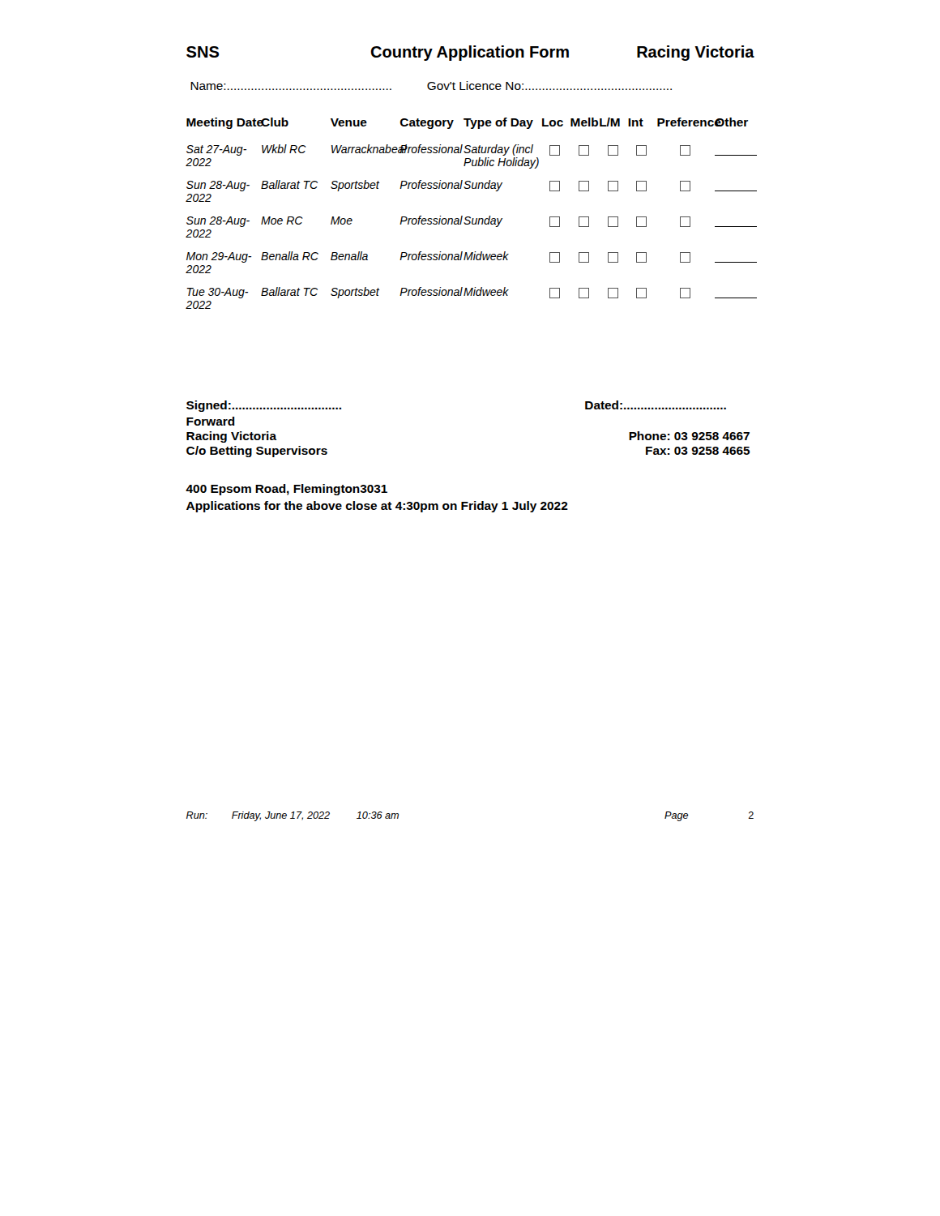SNS
Country Application Form
Racing Victoria
Name:................................................
Gov't Licence No:...........................................
| Meeting Date | Club | Venue | Category | Type of Day | Loc | Melb | L/M | Int | Preference | Other |
| --- | --- | --- | --- | --- | --- | --- | --- | --- | --- | --- |
| Sat 27-Aug-2022 | Wkbl RC | Warracknabeal | Professional | Saturday (incl Public Holiday) | | | | | | |
| Sun 28-Aug-2022 | Ballarat TC | Sportsbet | Professional | Sunday | | | | | | |
| Sun 28-Aug-2022 | Moe RC | Moe | Professional | Sunday | | | | | | |
| Mon 29-Aug-2022 | Benalla RC | Benalla | Professional | Midweek | | | | | | |
| Tue 30-Aug-2022 | Ballarat TC | Sportsbet | Professional | Midweek | | | | | | |
Signed:................................
Dated:..............................
Forward
Racing Victoria
C/o Betting Supervisors
Phone: 03 9258 4667
Fax: 03 9258 4665
400 Epsom Road, Flemington3031
Applications for the above close at 4:30pm on Friday 1 July 2022
Run:
Friday, June 17, 2022
10:36 am
Page
2